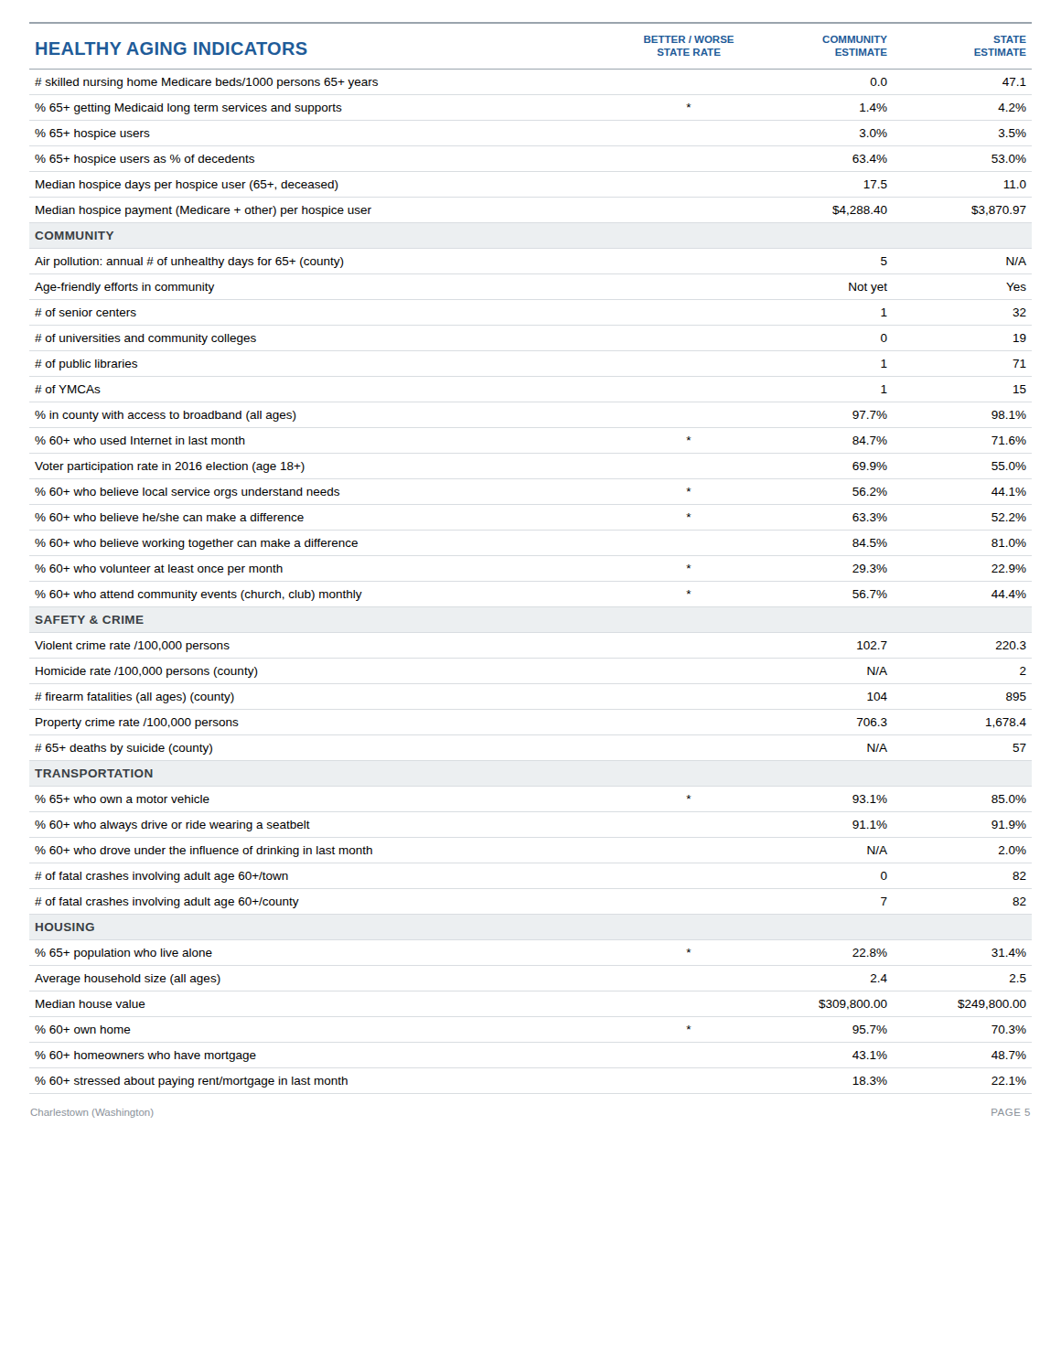| HEALTHY AGING INDICATORS | BETTER / WORSE STATE RATE | COMMUNITY ESTIMATE | STATE ESTIMATE |
| --- | --- | --- | --- |
| # skilled nursing home Medicare beds/1000 persons 65+ years | | 0.0 | 47.1 |
| % 65+ getting Medicaid long term services and supports | * | 1.4% | 4.2% |
| % 65+ hospice users | | 3.0% | 3.5% |
| % 65+ hospice users as % of decedents | | 63.4% | 53.0% |
| Median hospice days per hospice user (65+, deceased) | | 17.5 | 11.0 |
| Median hospice payment (Medicare + other) per hospice user | | $4,288.40 | $3,870.97 |
| COMMUNITY |
| Air pollution: annual # of unhealthy days for 65+ (county) | | 5 | N/A |
| Age-friendly efforts in community | | Not yet | Yes |
| # of senior centers | | 1 | 32 |
| # of universities and community colleges | | 0 | 19 |
| # of public libraries | | 1 | 71 |
| # of YMCAs | | 1 | 15 |
| % in county with access to broadband (all ages) | | 97.7% | 98.1% |
| % 60+ who used Internet in last month | * | 84.7% | 71.6% |
| Voter participation rate in 2016 election (age 18+) | | 69.9% | 55.0% |
| % 60+ who believe local service orgs understand needs | * | 56.2% | 44.1% |
| % 60+ who believe he/she can make a difference | * | 63.3% | 52.2% |
| % 60+ who believe working together can make a difference | | 84.5% | 81.0% |
| % 60+ who volunteer at least once per month | * | 29.3% | 22.9% |
| % 60+ who attend community events (church, club) monthly | * | 56.7% | 44.4% |
| SAFETY & CRIME |
| Violent crime rate /100,000 persons | | 102.7 | 220.3 |
| Homicide rate /100,000 persons (county) | | N/A | 2 |
| # firearm fatalities (all ages) (county) | | 104 | 895 |
| Property crime rate /100,000 persons | | 706.3 | 1,678.4 |
| # 65+ deaths by suicide (county) | | N/A | 57 |
| TRANSPORTATION |
| % 65+ who own a motor vehicle | * | 93.1% | 85.0% |
| % 60+ who always drive or ride wearing a seatbelt | | 91.1% | 91.9% |
| % 60+ who drove under the influence of drinking in last month | | N/A | 2.0% |
| # of fatal crashes involving adult age 60+/town | | 0 | 82 |
| # of fatal crashes involving adult age 60+/county | | 7 | 82 |
| HOUSING |
| % 65+ population who live alone | * | 22.8% | 31.4% |
| Average household size (all ages) | | 2.4 | 2.5 |
| Median house value | | $309,800.00 | $249,800.00 |
| % 60+ own home | * | 95.7% | 70.3% |
| % 60+ homeowners who have mortgage | | 43.1% | 48.7% |
| % 60+ stressed about paying rent/mortgage in last month | | 18.3% | 22.1% |
| Charlestown (Washington) | PAGE 5 |